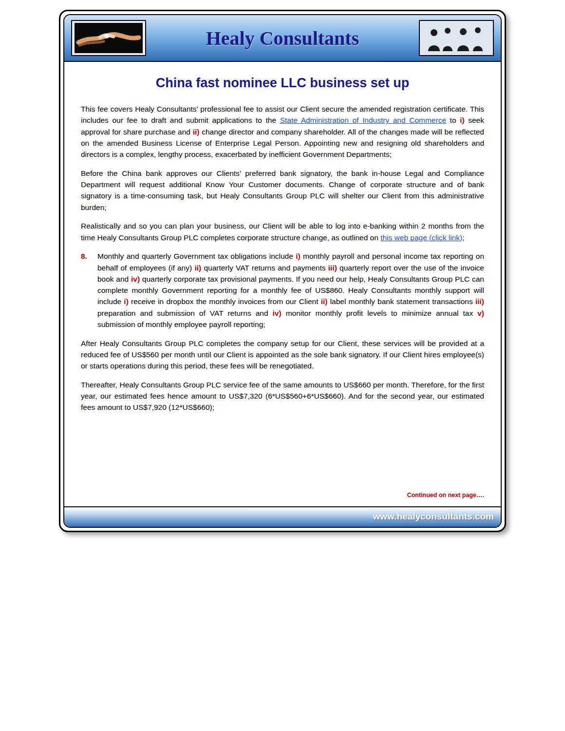Healy Consultants
China fast nominee LLC business set up
This fee covers Healy Consultants’ professional fee to assist our Client secure the amended registration certificate. This includes our fee to draft and submit applications to the State Administration of Industry and Commerce to i) seek approval for share purchase and ii) change director and company shareholder. All of the changes made will be reflected on the amended Business License of Enterprise Legal Person. Appointing new and resigning old shareholders and directors is a complex, lengthy process, exacerbated by inefficient Government Departments;
Before the China bank approves our Clients’ preferred bank signatory, the bank in-house Legal and Compliance Department will request additional Know Your Customer documents. Change of corporate structure and of bank signatory is a time-consuming task, but Healy Consultants Group PLC will shelter our Client from this administrative burden;
Realistically and so you can plan your business, our Client will be able to log into e-banking within 2 months from the time Healy Consultants Group PLC completes corporate structure change, as outlined on this web page (click link);
8. Monthly and quarterly Government tax obligations include i) monthly payroll and personal income tax reporting on behalf of employees (if any) ii) quarterly VAT returns and payments iii) quarterly report over the use of the invoice book and iv) quarterly corporate tax provisional payments. If you need our help, Healy Consultants Group PLC can complete monthly Government reporting for a monthly fee of US$860. Healy Consultants monthly support will include i) receive in dropbox the monthly invoices from our Client ii) label monthly bank statement transactions iii) preparation and submission of VAT returns and iv) monitor monthly profit levels to minimize annual tax v) submission of monthly employee payroll reporting;
After Healy Consultants Group PLC completes the company setup for our Client, these services will be provided at a reduced fee of US$560 per month until our Client is appointed as the sole bank signatory. If our Client hires employee(s) or starts operations during this period, these fees will be renegotiated.
Thereafter, Healy Consultants Group PLC service fee of the same amounts to US$660 per month. Therefore, for the first year, our estimated fees hence amount to US$7,320 (6*US$560+6*US$660). And for the second year, our estimated fees amount to US$7,920 (12*US$660);
Continued on next page….
www.healyconsultants.com